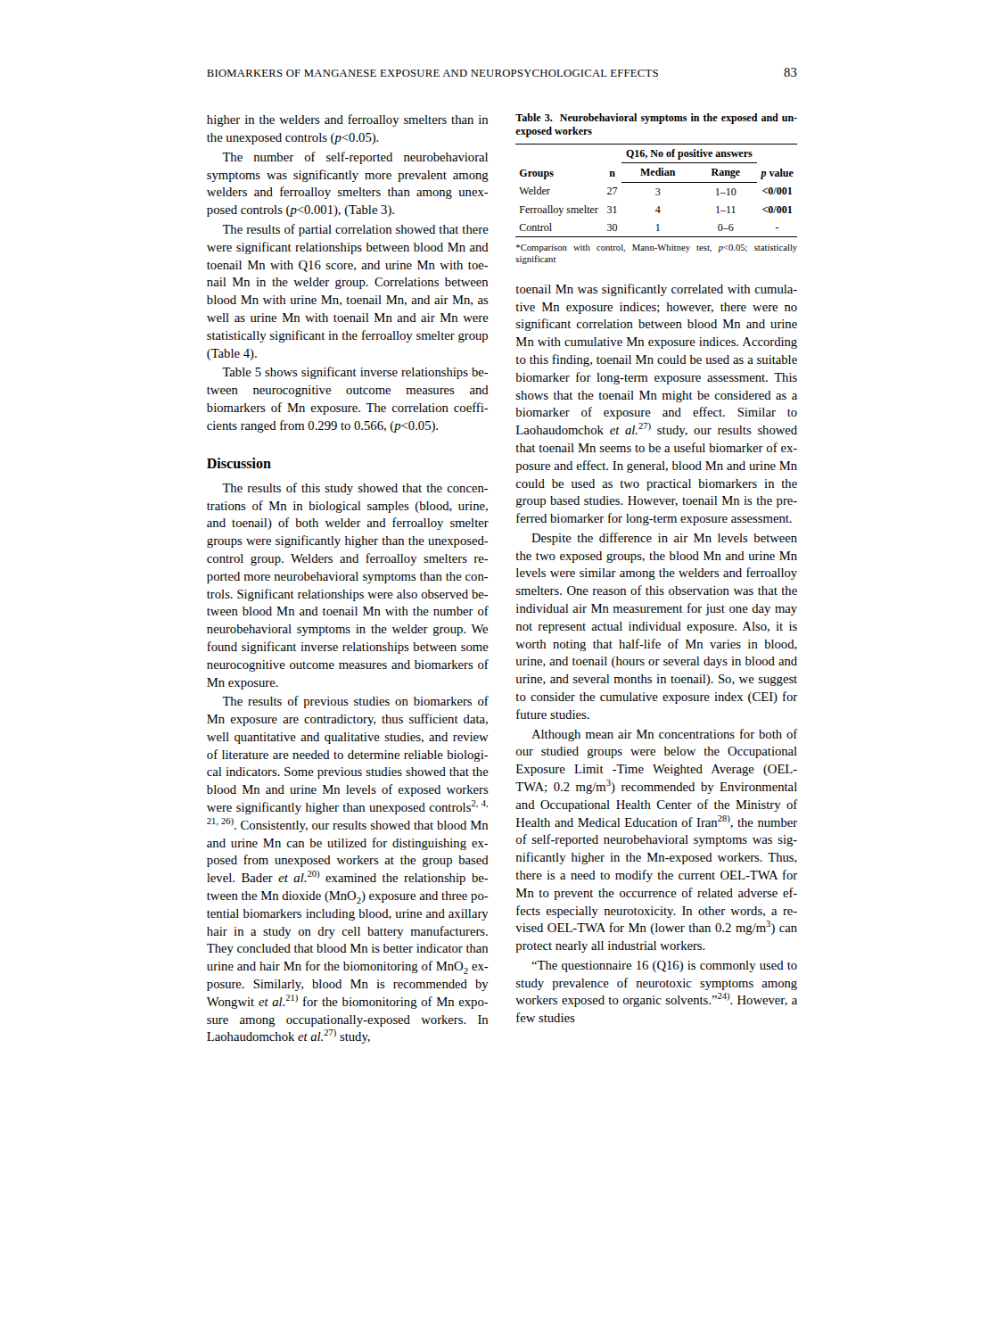Biomarkers of Manganese Exposure and Neuropsychological Effects 83
higher in the welders and ferroalloy smelters than in the unexposed controls (p<0.05).
The number of self-reported neurobehavioral symptoms was significantly more prevalent among welders and ferroalloy smelters than among unexposed controls (p<0.001), (Table 3).
The results of partial correlation showed that there were significant relationships between blood Mn and toenail Mn with Q16 score, and urine Mn with toenail Mn in the welder group. Correlations between blood Mn with urine Mn, toenail Mn, and air Mn, as well as urine Mn with toenail Mn and air Mn were statistically significant in the ferroalloy smelter group (Table 4).
Table 5 shows significant inverse relationships between neurocognitive outcome measures and biomarkers of Mn exposure. The correlation coefficients ranged from 0.299 to 0.566, (p<0.05).
Discussion
The results of this study showed that the concentrations of Mn in biological samples (blood, urine, and toenail) of both welder and ferroalloy smelter groups were significantly higher than the unexposed-control group. Welders and ferroalloy smelters reported more neurobehavioral symptoms than the controls. Significant relationships were also observed between blood Mn and toenail Mn with the number of neurobehavioral symptoms in the welder group. We found significant inverse relationships between some neurocognitive outcome measures and biomarkers of Mn exposure.
The results of previous studies on biomarkers of Mn exposure are contradictory, thus sufficient data, well quantitative and qualitative studies, and review of literature are needed to determine reliable biological indicators. Some previous studies showed that the blood Mn and urine Mn levels of exposed workers were significantly higher than unexposed controls2, 4, 21, 26). Consistently, our results showed that blood Mn and urine Mn can be utilized for distinguishing exposed from unexposed workers at the group based level. Bader et al.20) examined the relationship between the Mn dioxide (MnO2) exposure and three potential biomarkers including blood, urine and axillary hair in a study on dry cell battery manufacturers. They concluded that blood Mn is better indicator than urine and hair Mn for the biomonitoring of MnO2 exposure. Similarly, blood Mn is recommended by Wongwit et al.21) for the biomonitoring of Mn exposure among occupationally-exposed workers. In Laohaudomchok et al.27) study,
Table 3. Neurobehavioral symptoms in the exposed and unexposed workers
| Groups | n | Q16, No of positive answers | p value |
| --- | --- | --- | --- |
| Median | Range |
| Welder | 27 | 3 | 1–10 | <0/001 |
| Ferroalloy smelter | 31 | 4 | 1–11 | <0/001 |
| Control | 30 | 1 | 0–6 | - |
*Comparison with control, Mann-Whitney test, p<0.05; statistically significant
toenail Mn was significantly correlated with cumulative Mn exposure indices; however, there were no significant correlation between blood Mn and urine Mn with cumulative Mn exposure indices. According to this finding, toenail Mn could be used as a suitable biomarker for long-term exposure assessment. This shows that the toenail Mn might be considered as a biomarker of exposure and effect. Similar to Laohaudomchok et al.27) study, our results showed that toenail Mn seems to be a useful biomarker of exposure and effect. In general, blood Mn and urine Mn could be used as two practical biomarkers in the group based studies. However, toenail Mn is the preferred biomarker for long-term exposure assessment.
Despite the difference in air Mn levels between the two exposed groups, the blood Mn and urine Mn levels were similar among the welders and ferroalloy smelters. One reason of this observation was that the individual air Mn measurement for just one day may not represent actual individual exposure. Also, it is worth noting that half-life of Mn varies in blood, urine, and toenail (hours or several days in blood and urine, and several months in toenail). So, we suggest to consider the cumulative exposure index (CEI) for future studies.
Although mean air Mn concentrations for both of our studied groups were below the Occupational Exposure Limit -Time Weighted Average (OEL-TWA; 0.2 mg/m3) recommended by Environmental and Occupational Health Center of the Ministry of Health and Medical Education of Iran28), the number of self-reported neurobehavioral symptoms was significantly higher in the Mn-exposed workers. Thus, there is a need to modify the current OEL-TWA for Mn to prevent the occurrence of related adverse effects especially neurotoxicity. In other words, a revised OEL-TWA for Mn (lower than 0.2 mg/m3) can protect nearly all industrial workers.
“The questionnaire 16 (Q16) is commonly used to study prevalence of neurotoxic symptoms among workers exposed to organic solvents.”24). However, a few studies